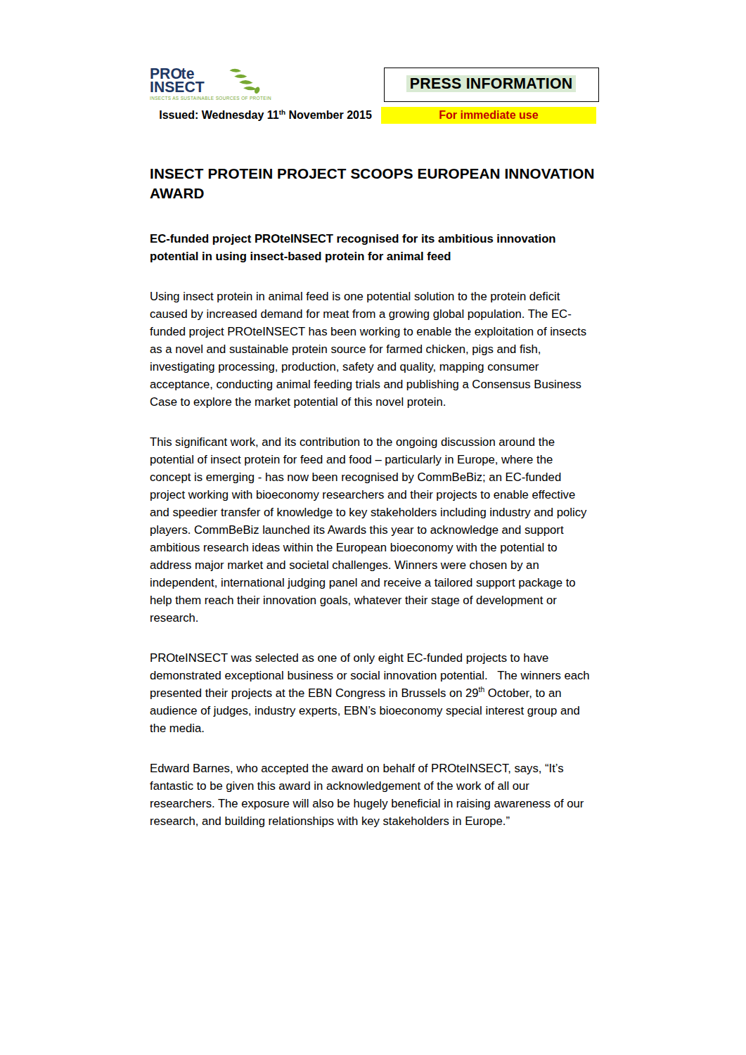PRO te INSECT INSECTS AS SUSTAINABLE SOURCES OF PROTEIN
PRESS INFORMATION
Issued: Wednesday 11th November 2015
For immediate use
INSECT PROTEIN PROJECT SCOOPS EUROPEAN INNOVATION AWARD
EC-funded project PROteINSECT recognised for its ambitious innovation potential in using insect-based protein for animal feed
Using insect protein in animal feed is one potential solution to the protein deficit caused by increased demand for meat from a growing global population. The EC-funded project PROteINSECT has been working to enable the exploitation of insects as a novel and sustainable protein source for farmed chicken, pigs and fish, investigating processing, production, safety and quality, mapping consumer acceptance, conducting animal feeding trials and publishing a Consensus Business Case to explore the market potential of this novel protein.
This significant work, and its contribution to the ongoing discussion around the potential of insect protein for feed and food – particularly in Europe, where the concept is emerging - has now been recognised by CommBeBiz; an EC-funded project working with bioeconomy researchers and their projects to enable effective and speedier transfer of knowledge to key stakeholders including industry and policy players. CommBeBiz launched its Awards this year to acknowledge and support ambitious research ideas within the European bioeconomy with the potential to address major market and societal challenges. Winners were chosen by an independent, international judging panel and receive a tailored support package to help them reach their innovation goals, whatever their stage of development or research.
PROteINSECT was selected as one of only eight EC-funded projects to have demonstrated exceptional business or social innovation potential. The winners each presented their projects at the EBN Congress in Brussels on 29th October, to an audience of judges, industry experts, EBN’s bioeconomy special interest group and the media.
Edward Barnes, who accepted the award on behalf of PROteINSECT, says, “It’s fantastic to be given this award in acknowledgement of the work of all our researchers. The exposure will also be hugely beneficial in raising awareness of our research, and building relationships with key stakeholders in Europe.”